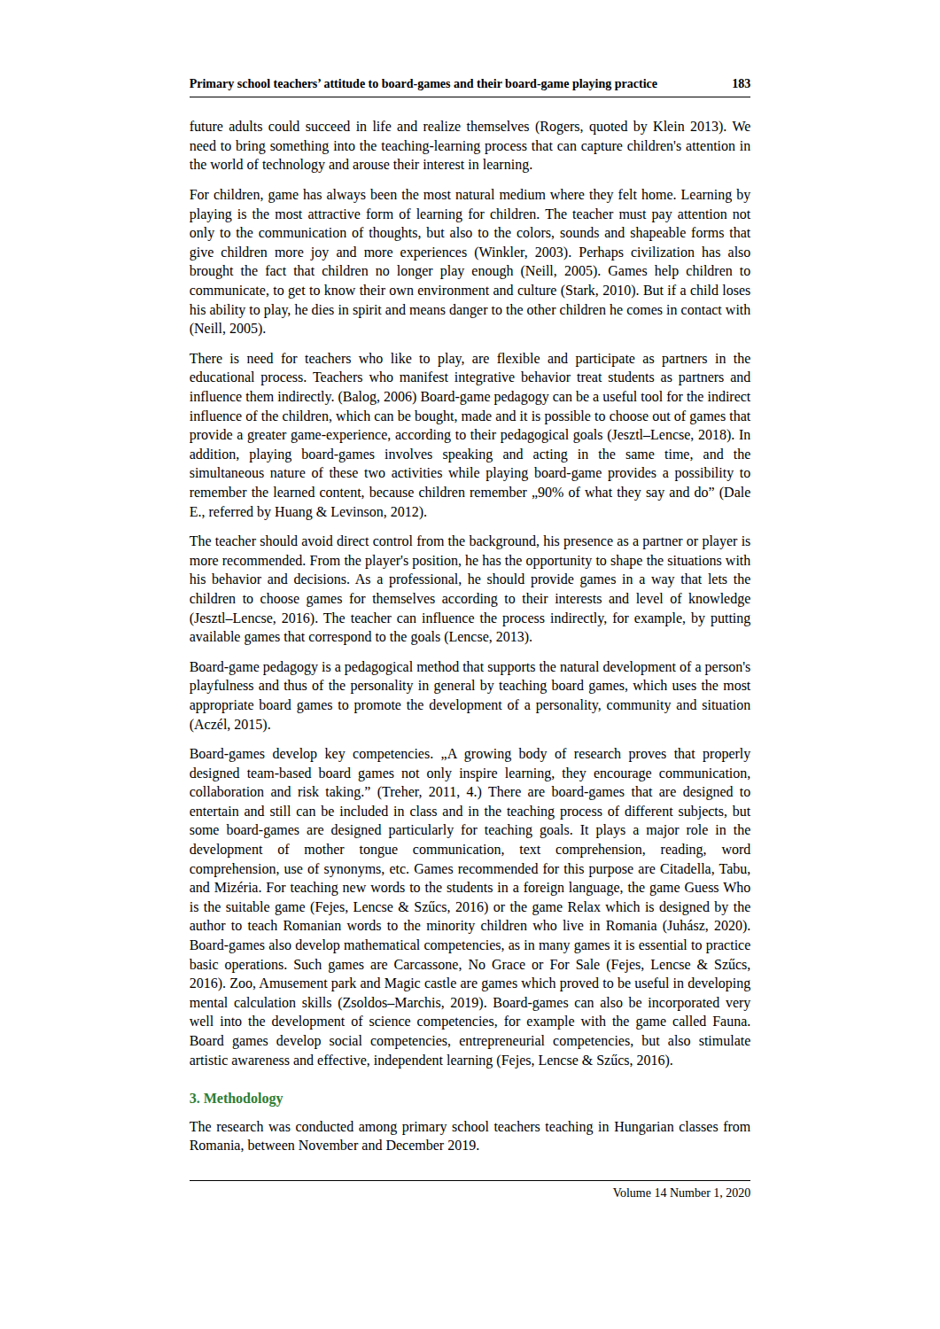Primary school teachers’ attitude to board-games and their board-game playing practice 183
future adults could succeed in life and realize themselves (Rogers, quoted by Klein 2013). We need to bring something into the teaching-learning process that can capture children's attention in the world of technology and arouse their interest in learning.
For children, game has always been the most natural medium where they felt home. Learning by playing is the most attractive form of learning for children. The teacher must pay attention not only to the communication of thoughts, but also to the colors, sounds and shapeable forms that give children more joy and more experiences (Winkler, 2003). Perhaps civilization has also brought the fact that children no longer play enough (Neill, 2005). Games help children to communicate, to get to know their own environment and culture (Stark, 2010). But if a child loses his ability to play, he dies in spirit and means danger to the other children he comes in contact with (Neill, 2005).
There is need for teachers who like to play, are flexible and participate as partners in the educational process. Teachers who manifest integrative behavior treat students as partners and influence them indirectly. (Balog, 2006) Board-game pedagogy can be a useful tool for the indirect influence of the children, which can be bought, made and it is possible to choose out of games that provide a greater game-experience, according to their pedagogical goals (Jesztl–Lencse, 2018). In addition, playing board-games involves speaking and acting in the same time, and the simultaneous nature of these two activities while playing board-game provides a possibility to remember the learned content, because children remember „90% of what they say and do” (Dale E., referred by Huang & Levinson, 2012).
The teacher should avoid direct control from the background, his presence as a partner or player is more recommended. From the player's position, he has the opportunity to shape the situations with his behavior and decisions. As a professional, he should provide games in a way that lets the children to choose games for themselves according to their interests and level of knowledge (Jesztl–Lencse, 2016). The teacher can influence the process indirectly, for example, by putting available games that correspond to the goals (Lencse, 2013).
Board-game pedagogy is a pedagogical method that supports the natural development of a person's playfulness and thus of the personality in general by teaching board games, which uses the most appropriate board games to promote the development of a personality, community and situation (Aczél, 2015).
Board-games develop key competencies. „A growing body of research proves that properly designed team-based board games not only inspire learning, they encourage communication, collaboration and risk taking.” (Treher, 2011, 4.) There are board-games that are designed to entertain and still can be included in class and in the teaching process of different subjects, but some board-games are designed particularly for teaching goals. It plays a major role in the development of mother tongue communication, text comprehension, reading, word comprehension, use of synonyms, etc. Games recommended for this purpose are Citadella, Tabu, and Mizéria. For teaching new words to the students in a foreign language, the game Guess Who is the suitable game (Fejes, Lencse & Szűcs, 2016) or the game Relax which is designed by the author to teach Romanian words to the minority children who live in Romania (Juhász, 2020). Board-games also develop mathematical competencies, as in many games it is essential to practice basic operations. Such games are Carcassone, No Grace or For Sale (Fejes, Lencse & Szűcs, 2016). Zoo, Amusement park and Magic castle are games which proved to be useful in developing mental calculation skills (Zsoldos–Marchis, 2019). Board-games can also be incorporated very well into the development of science competencies, for example with the game called Fauna. Board games develop social competencies, entrepreneurial competencies, but also stimulate artistic awareness and effective, independent learning (Fejes, Lencse & Szűcs, 2016).
3. Methodology
The research was conducted among primary school teachers teaching in Hungarian classes from Romania, between November and December 2019.
Volume 14 Number 1, 2020